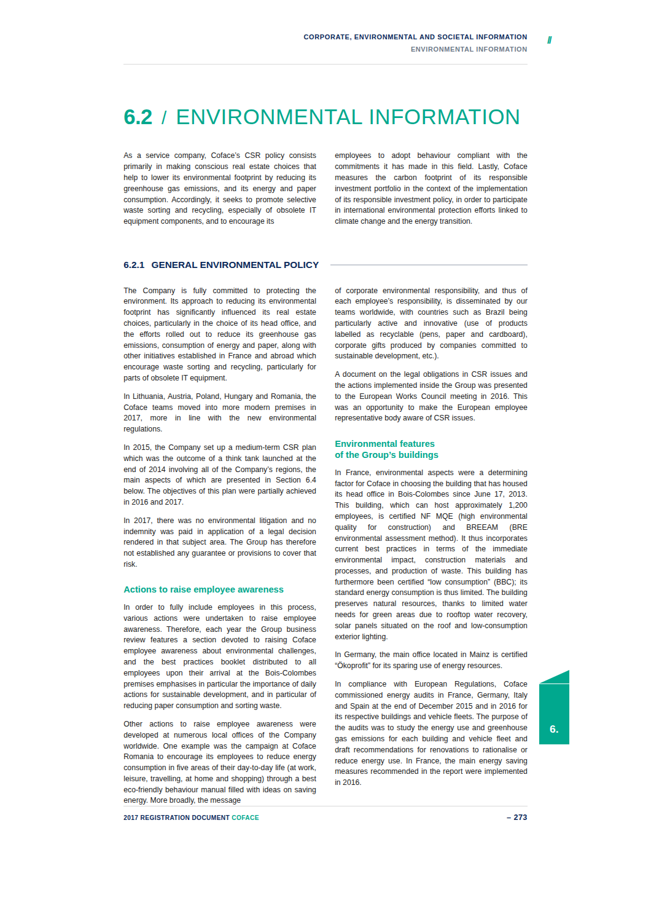//
Corporate, environmental and societal information
Environmental information
6.2 / Environmental information
As a service company, Coface’s CSR policy consists primarily in making conscious real estate choices that help to lower its environmental footprint by reducing its greenhouse gas emissions, and its energy and paper consumption. Accordingly, it seeks to promote selective waste sorting and recycling, especially of obsolete IT equipment components, and to encourage its
employees to adopt behaviour compliant with the commitments it has made in this field. Lastly, Coface measures the carbon footprint of its responsible investment portfolio in the context of the implementation of its responsible investment policy, in order to participate in international environmental protection efforts linked to climate change and the energy transition.
6.2.1 General environmental policy
The Company is fully committed to protecting the environment. Its approach to reducing its environmental footprint has significantly influenced its real estate choices, particularly in the choice of its head office, and the efforts rolled out to reduce its greenhouse gas emissions, consumption of energy and paper, along with other initiatives established in France and abroad which encourage waste sorting and recycling, particularly for parts of obsolete IT equipment.
In Lithuania, Austria, Poland, Hungary and Romania, the Coface teams moved into more modern premises in 2017, more in line with the new environmental regulations.
In 2015, the Company set up a medium-term CSR plan which was the outcome of a think tank launched at the end of 2014 involving all of the Company’s regions, the main aspects of which are presented in Section 6.4 below. The objectives of this plan were partially achieved in 2016 and 2017.
In 2017, there was no environmental litigation and no indemnity was paid in application of a legal decision rendered in that subject area. The Group has therefore not established any guarantee or provisions to cover that risk.
Actions to raise employee awareness
In order to fully include employees in this process, various actions were undertaken to raise employee awareness. Therefore, each year the Group business review features a section devoted to raising Coface employee awareness about environmental challenges, and the best practices booklet distributed to all employees upon their arrival at the Bois-Colombes premises emphasises in particular the importance of daily actions for sustainable development, and in particular of reducing paper consumption and sorting waste.
Other actions to raise employee awareness were developed at numerous local offices of the Company worldwide. One example was the campaign at Coface Romania to encourage its employees to reduce energy consumption in five areas of their day-to-day life (at work, leisure, travelling, at home and shopping) through a best eco-friendly behaviour manual filled with ideas on saving energy. More broadly, the message
of corporate environmental responsibility, and thus of each employee’s responsibility, is disseminated by our teams worldwide, with countries such as Brazil being particularly active and innovative (use of products labelled as recyclable (pens, paper and cardboard), corporate gifts produced by companies committed to sustainable development, etc.).
A document on the legal obligations in CSR issues and the actions implemented inside the Group was presented to the European Works Council meeting in 2016. This was an opportunity to make the European employee representative body aware of CSR issues.
Environmental features
of the Group’s buildings
In France, environmental aspects were a determining factor for Coface in choosing the building that has housed its head office in Bois-Colombes since June 17, 2013. This building, which can host approximately 1,200 employees, is certified NF MQE (high environmental quality for construction) and BREEAM (BRE environmental assessment method). It thus incorporates current best practices in terms of the immediate environmental impact, construction materials and processes, and production of waste. This building has furthermore been certified “low consumption” (BBC); its standard energy consumption is thus limited. The building preserves natural resources, thanks to limited water needs for green areas due to rooftop water recovery, solar panels situated on the roof and low-consumption exterior lighting.
In Germany, the main office located in Mainz is certified “Ökoprofit” for its sparing use of energy resources.
In compliance with European Regulations, Coface commissioned energy audits in France, Germany, Italy and Spain at the end of December 2015 and in 2016 for its respective buildings and vehicle fleets. The purpose of the audits was to study the energy use and greenhouse gas emissions for each building and vehicle fleet and draft recommendations for renovations to rationalise or reduce energy use. In France, the main energy saving measures recommended in the report were implemented in 2016.
6.
2017 Registration document Coface
– 273